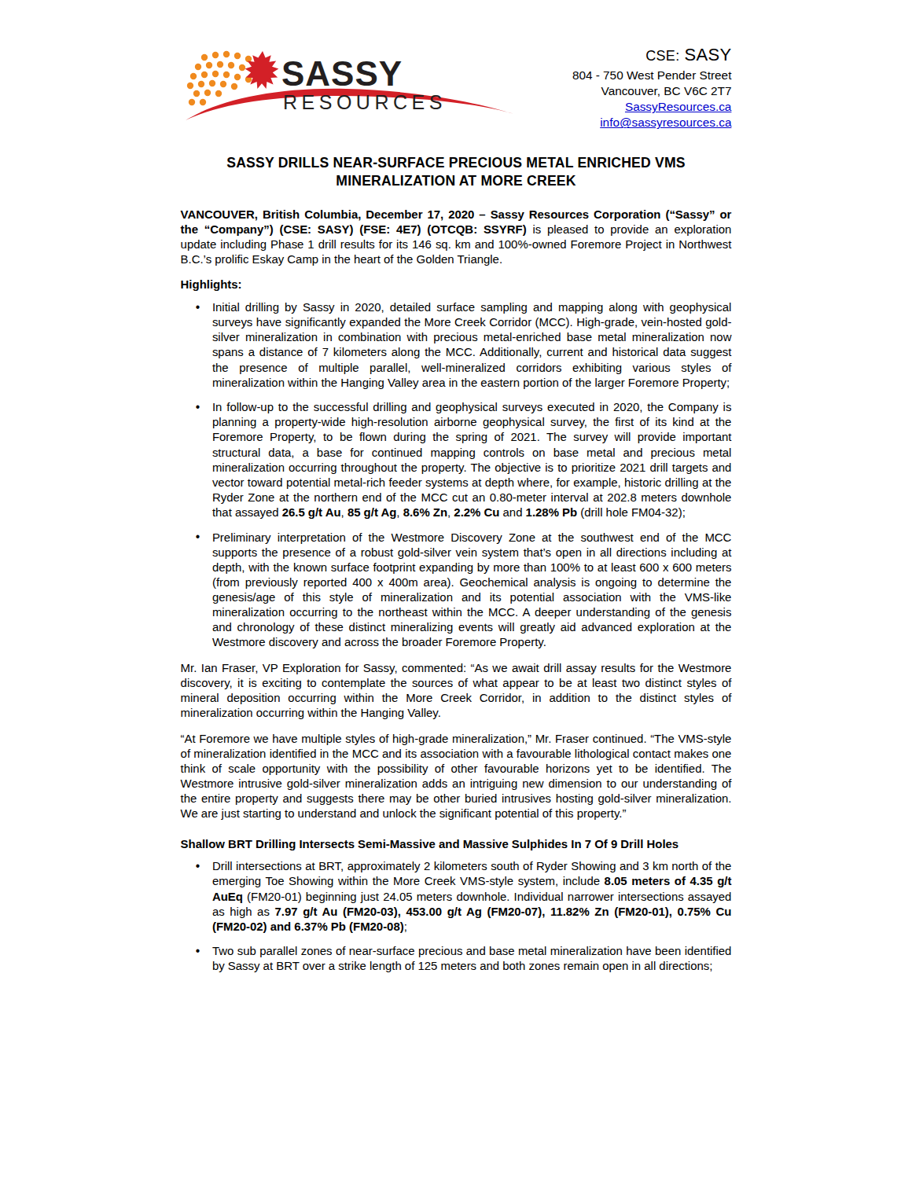SASSY RESOURCES
CSE: SASY
804 - 750 West Pender Street
Vancouver, BC V6C 2T7
SassyResources.ca
info@sassyresources.ca
Sassy Drills Near-Surface Precious Metal Enriched VMS Mineralization at More Creek
VANCOUVER, British Columbia, December 17, 2020 – Sassy Resources Corporation (“Sassy” or the “Company”) (CSE: SASY) (FSE: 4E7) (OTCQB: SSYRF) is pleased to provide an exploration update including Phase 1 drill results for its 146 sq. km and 100%-owned Foremore Project in Northwest B.C.’s prolific Eskay Camp in the heart of the Golden Triangle.
Highlights:
Initial drilling by Sassy in 2020, detailed surface sampling and mapping along with geophysical surveys have significantly expanded the More Creek Corridor (MCC). High-grade, vein-hosted gold-silver mineralization in combination with precious metal-enriched base metal mineralization now spans a distance of 7 kilometers along the MCC. Additionally, current and historical data suggest the presence of multiple parallel, well-mineralized corridors exhibiting various styles of mineralization within the Hanging Valley area in the eastern portion of the larger Foremore Property;
In follow-up to the successful drilling and geophysical surveys executed in 2020, the Company is planning a property-wide high-resolution airborne geophysical survey, the first of its kind at the Foremore Property, to be flown during the spring of 2021. The survey will provide important structural data, a base for continued mapping controls on base metal and precious metal mineralization occurring throughout the property. The objective is to prioritize 2021 drill targets and vector toward potential metal-rich feeder systems at depth where, for example, historic drilling at the Ryder Zone at the northern end of the MCC cut an 0.80-meter interval at 202.8 meters downhole that assayed 26.5 g/t Au, 85 g/t Ag, 8.6% Zn, 2.2% Cu and 1.28% Pb (drill hole FM04-32);
Preliminary interpretation of the Westmore Discovery Zone at the southwest end of the MCC supports the presence of a robust gold-silver vein system that’s open in all directions including at depth, with the known surface footprint expanding by more than 100% to at least 600 x 600 meters (from previously reported 400 x 400m area). Geochemical analysis is ongoing to determine the genesis/age of this style of mineralization and its potential association with the VMS-like mineralization occurring to the northeast within the MCC. A deeper understanding of the genesis and chronology of these distinct mineralizing events will greatly aid advanced exploration at the Westmore discovery and across the broader Foremore Property.
Mr. Ian Fraser, VP Exploration for Sassy, commented: “As we await drill assay results for the Westmore discovery, it is exciting to contemplate the sources of what appear to be at least two distinct styles of mineral deposition occurring within the More Creek Corridor, in addition to the distinct styles of mineralization occurring within the Hanging Valley.
“At Foremore we have multiple styles of high-grade mineralization,” Mr. Fraser continued. “The VMS-style of mineralization identified in the MCC and its association with a favourable lithological contact makes one think of scale opportunity with the possibility of other favourable horizons yet to be identified. The Westmore intrusive gold-silver mineralization adds an intriguing new dimension to our understanding of the entire property and suggests there may be other buried intrusives hosting gold-silver mineralization. We are just starting to understand and unlock the significant potential of this property.”
Shallow BRT Drilling Intersects Semi-Massive and Massive Sulphides In 7 Of 9 Drill Holes
Drill intersections at BRT, approximately 2 kilometers south of Ryder Showing and 3 km north of the emerging Toe Showing within the More Creek VMS-style system, include 8.05 meters of 4.35 g/t AuEq (FM20-01) beginning just 24.05 meters downhole. Individual narrower intersections assayed as high as 7.97 g/t Au (FM20-03), 453.00 g/t Ag (FM20-07), 11.82% Zn (FM20-01), 0.75% Cu (FM20-02) and 6.37% Pb (FM20-08);
Two sub parallel zones of near-surface precious and base metal mineralization have been identified by Sassy at BRT over a strike length of 125 meters and both zones remain open in all directions;